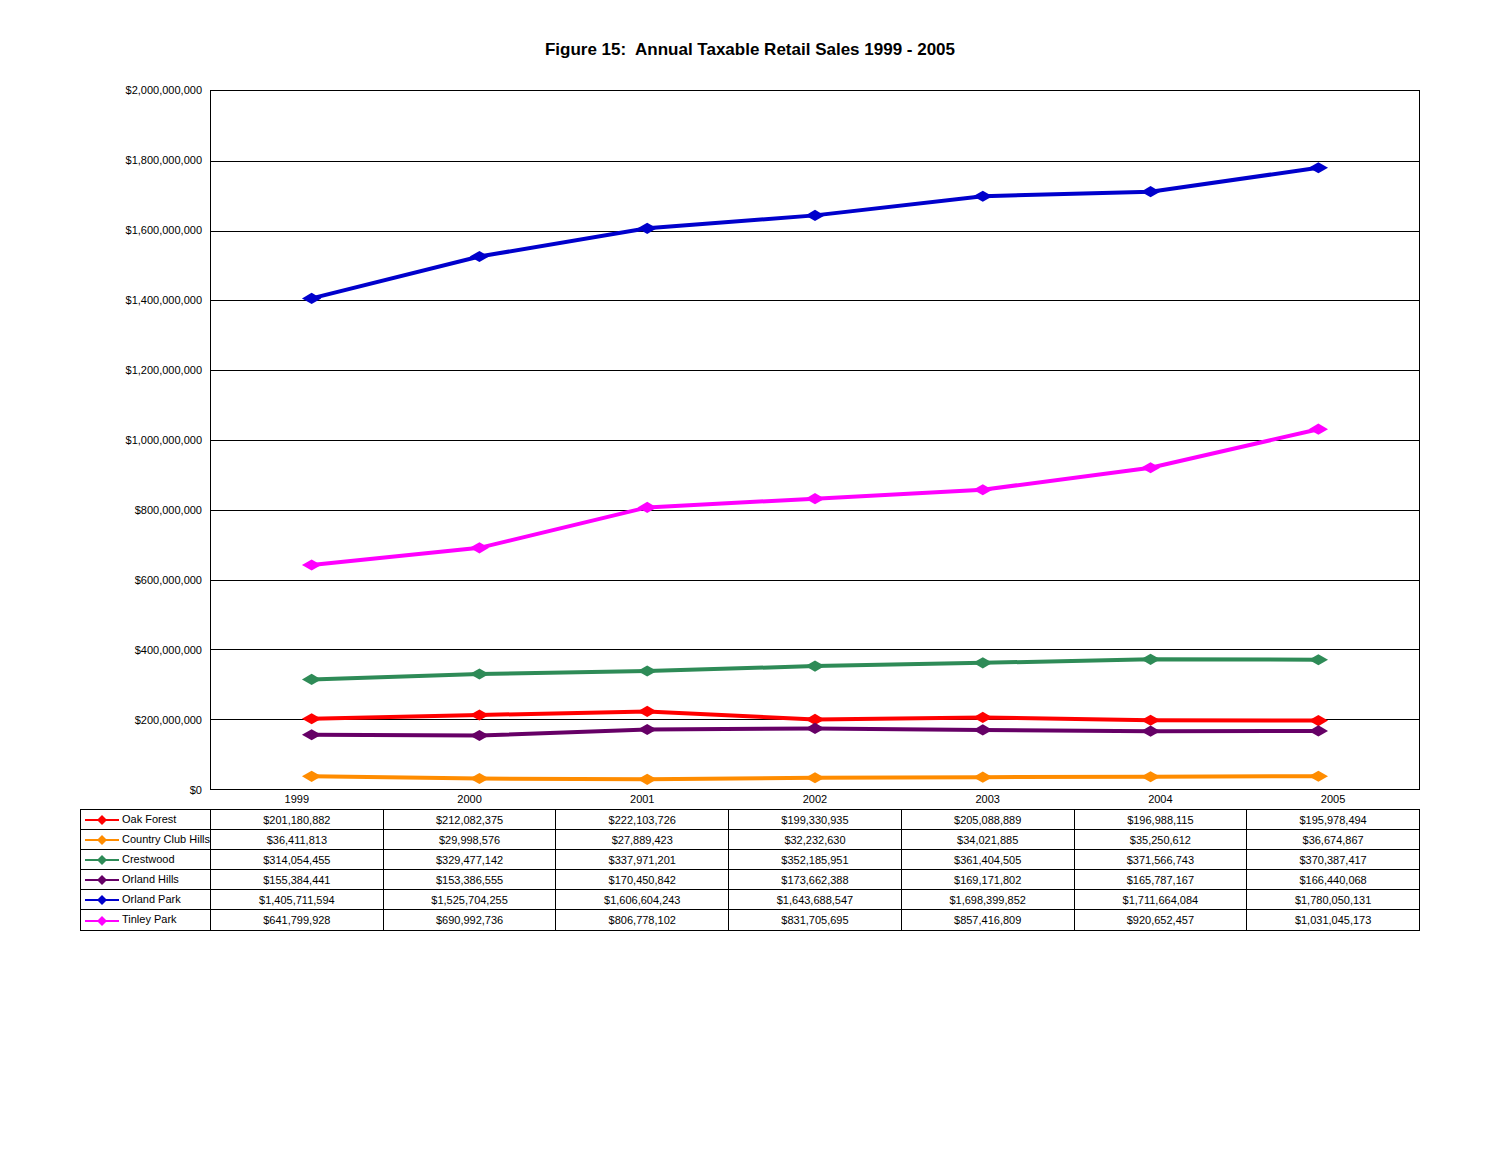Figure 15: Annual Taxable Retail Sales 1999 - 2005
$2,000,000,000
$1,800,000,000
$1,600,000,000
$1,400,000,000
$1,200,000,000
$1,000,000,000
$800,000,000
$600,000,000
$400,000,000
$200,000,000
$0
| | 1999 | 2000 | 2001 | 2002 | 2003 | 2004 | 2005 |
| Oak Forest | $201,180,882 | $212,082,375 | $222,103,726 | $199,330,935 | $205,088,889 | $196,988,115 | $195,978,494 |
| Country Club Hills | $36,411,813 | $29,998,576 | $27,889,423 | $32,232,630 | $34,021,885 | $35,250,612 | $36,674,867 |
| Crestwood | $314,054,455 | $329,477,142 | $337,971,201 | $352,185,951 | $361,404,505 | $371,566,743 | $370,387,417 |
| Orland Hills | $155,384,441 | $153,386,555 | $170,450,842 | $173,662,388 | $169,171,802 | $165,787,167 | $166,440,068 |
| Orland Park | $1,405,711,594 | $1,525,704,255 | $1,606,604,243 | $1,643,688,547 | $1,698,399,852 | $1,711,664,084 | $1,780,050,131 |
| Tinley Park | $641,799,928 | $690,992,736 | $806,778,102 | $831,705,695 | $857,416,809 | $920,652,457 | $1,031,045,173 |